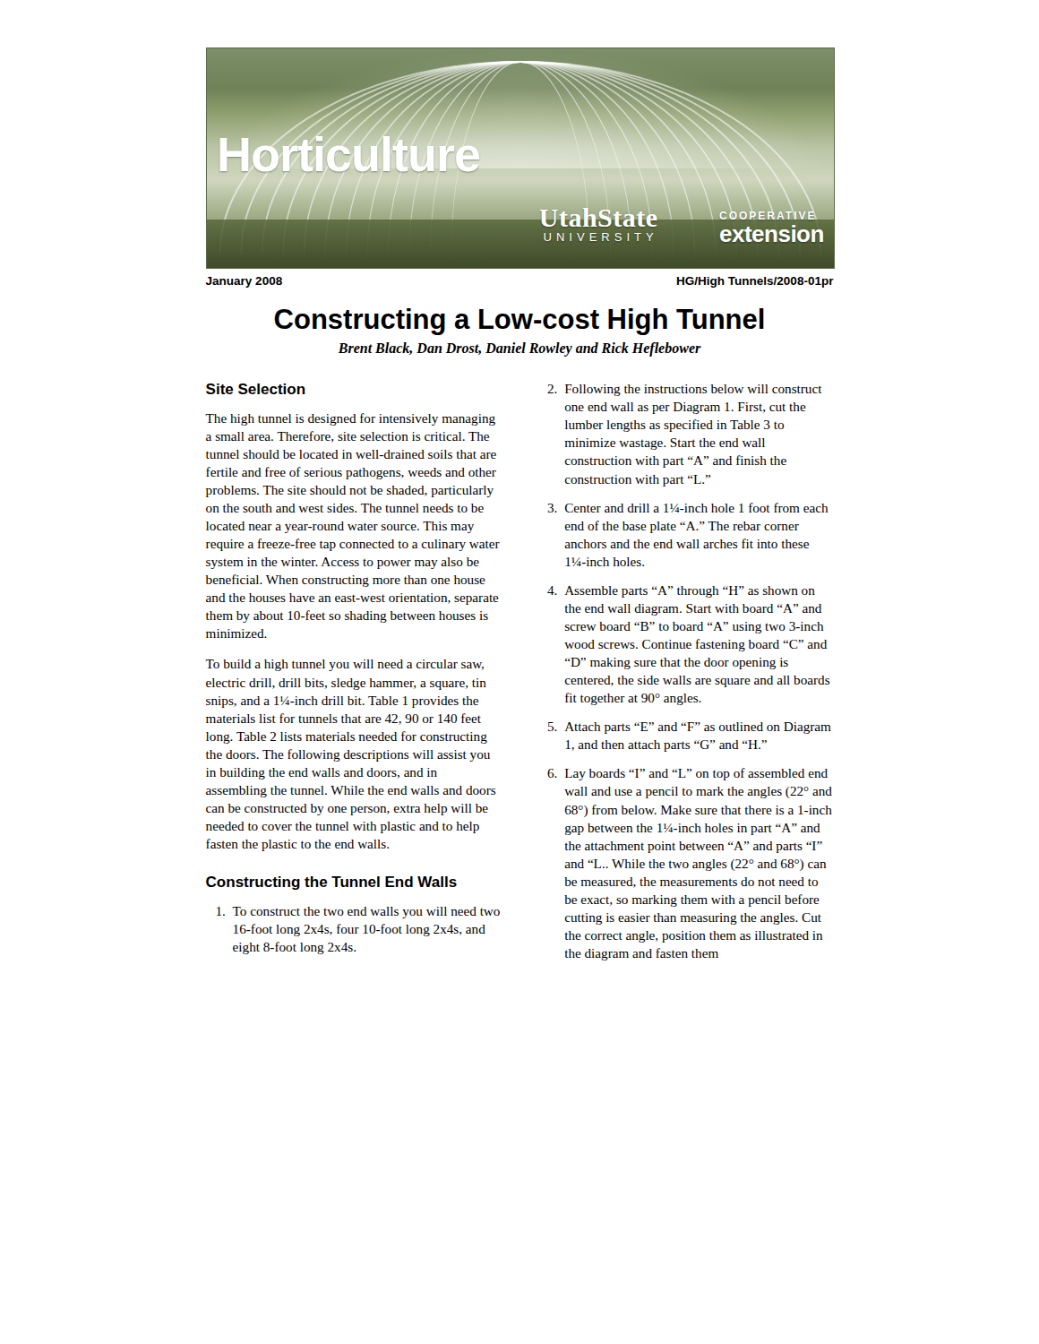Horticulture
UtahState
UNIVERSITY
COOPERATIVE
extension
January 2008 HG/High Tunnels/2008-01pr
Constructing a Low-cost High Tunnel
Brent Black, Dan Drost, Daniel Rowley and Rick Heflebower
Site Selection
The high tunnel is designed for intensively managing a small area. Therefore, site selection is critical. The tunnel should be located in well-drained soils that are fertile and free of serious pathogens, weeds and other problems. The site should not be shaded, particularly on the south and west sides. The tunnel needs to be located near a year-round water source. This may require a freeze-free tap connected to a culinary water system in the winter. Access to power may also be beneficial. When constructing more than one house and the houses have an east-west orientation, separate them by about 10-feet so shading between houses is minimized.
To build a high tunnel you will need a circular saw, electric drill, drill bits, sledge hammer, a square, tin snips, and a 1¼-inch drill bit. Table 1 provides the materials list for tunnels that are 42, 90 or 140 feet long. Table 2 lists materials needed for constructing the doors. The following descriptions will assist you in building the end walls and doors, and in assembling the tunnel. While the end walls and doors can be constructed by one person, extra help will be needed to cover the tunnel with plastic and to help fasten the plastic to the end walls.
Constructing the Tunnel End Walls
To construct the two end walls you will need two 16-foot long 2x4s, four 10-foot long 2x4s, and eight 8-foot long 2x4s.
Following the instructions below will construct one end wall as per Diagram 1. First, cut the lumber lengths as specified in Table 3 to minimize wastage. Start the end wall construction with part “A” and finish the construction with part “L.”
Center and drill a 1¼-inch hole 1 foot from each end of the base plate “A.” The rebar corner anchors and the end wall arches fit into these 1¼-inch holes.
Assemble parts “A” through “H” as shown on the end wall diagram. Start with board “A” and screw board “B” to board “A” using two 3-inch wood screws. Continue fastening board “C” and “D” making sure that the door opening is centered, the side walls are square and all boards fit together at 90° angles.
Attach parts “E” and “F” as outlined on Diagram 1, and then attach parts “G” and “H.”
Lay boards “I” and “L” on top of assembled end wall and use a pencil to mark the angles (22° and 68°) from below. Make sure that there is a 1-inch gap between the 1¼-inch holes in part “A” and the attachment point between “A” and parts “I” and “L.. While the two angles (22° and 68°) can be measured, the measurements do not need to be exact, so marking them with a pencil before cutting is easier than measuring the angles. Cut the correct angle, position them as illustrated in the diagram and fasten them